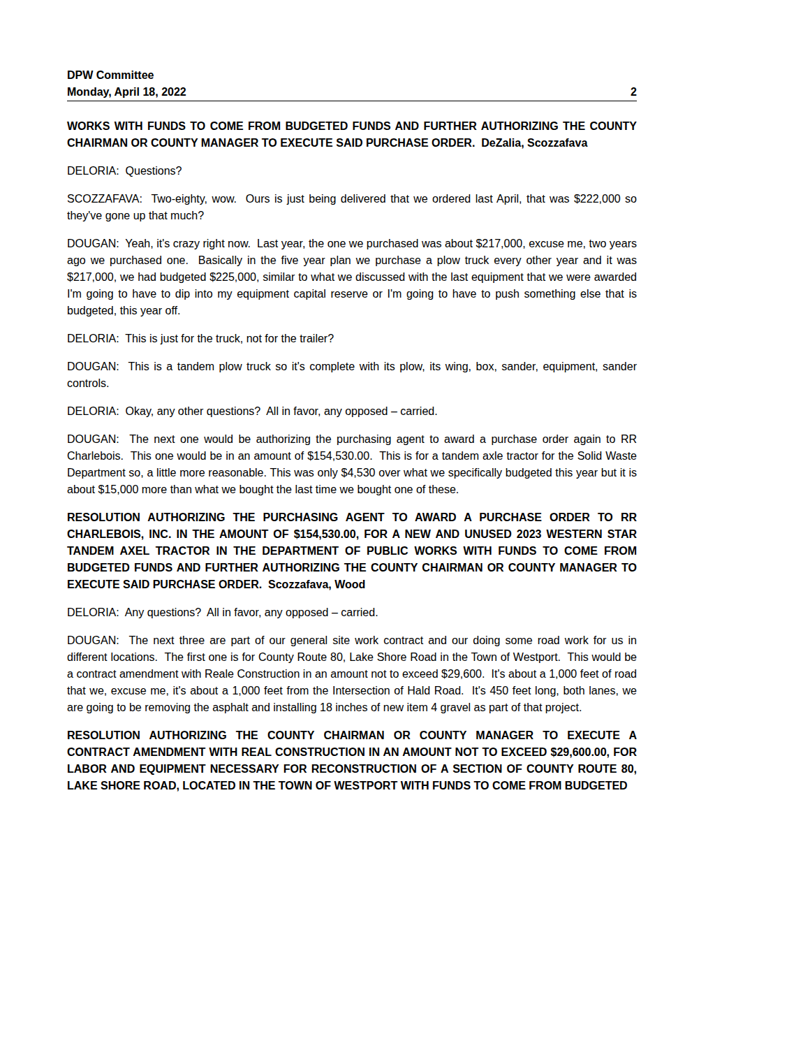DPW Committee
Monday, April 18, 2022 2
WORKS WITH FUNDS TO COME FROM BUDGETED FUNDS AND FURTHER AUTHORIZING THE COUNTY CHAIRMAN OR COUNTY MANAGER TO EXECUTE SAID PURCHASE ORDER. DeZalia, Scozzafava
DELORIA: Questions?
SCOZZAFAVA: Two-eighty, wow. Ours is just being delivered that we ordered last April, that was $222,000 so they've gone up that much?
DOUGAN: Yeah, it's crazy right now. Last year, the one we purchased was about $217,000, excuse me, two years ago we purchased one. Basically in the five year plan we purchase a plow truck every other year and it was $217,000, we had budgeted $225,000, similar to what we discussed with the last equipment that we were awarded I'm going to have to dip into my equipment capital reserve or I'm going to have to push something else that is budgeted, this year off.
DELORIA: This is just for the truck, not for the trailer?
DOUGAN: This is a tandem plow truck so it's complete with its plow, its wing, box, sander, equipment, sander controls.
DELORIA: Okay, any other questions? All in favor, any opposed – carried.
DOUGAN: The next one would be authorizing the purchasing agent to award a purchase order again to RR Charlebois. This one would be in an amount of $154,530.00. This is for a tandem axle tractor for the Solid Waste Department so, a little more reasonable. This was only $4,530 over what we specifically budgeted this year but it is about $15,000 more than what we bought the last time we bought one of these.
RESOLUTION AUTHORIZING THE PURCHASING AGENT TO AWARD A PURCHASE ORDER TO RR CHARLEBOIS, INC. IN THE AMOUNT OF $154,530.00, FOR A NEW AND UNUSED 2023 WESTERN STAR TANDEM AXEL TRACTOR IN THE DEPARTMENT OF PUBLIC WORKS WITH FUNDS TO COME FROM BUDGETED FUNDS AND FURTHER AUTHORIZING THE COUNTY CHAIRMAN OR COUNTY MANAGER TO EXECUTE SAID PURCHASE ORDER. Scozzafava, Wood
DELORIA: Any questions? All in favor, any opposed – carried.
DOUGAN: The next three are part of our general site work contract and our doing some road work for us in different locations. The first one is for County Route 80, Lake Shore Road in the Town of Westport. This would be a contract amendment with Reale Construction in an amount not to exceed $29,600. It's about a 1,000 feet of road that we, excuse me, it's about a 1,000 feet from the Intersection of Hald Road. It's 450 feet long, both lanes, we are going to be removing the asphalt and installing 18 inches of new item 4 gravel as part of that project.
RESOLUTION AUTHORIZING THE COUNTY CHAIRMAN OR COUNTY MANAGER TO EXECUTE A CONTRACT AMENDMENT WITH REAL CONSTRUCTION IN AN AMOUNT NOT TO EXCEED $29,600.00, FOR LABOR AND EQUIPMENT NECESSARY FOR RECONSTRUCTION OF A SECTION OF COUNTY ROUTE 80, LAKE SHORE ROAD, LOCATED IN THE TOWN OF WESTPORT WITH FUNDS TO COME FROM BUDGETED